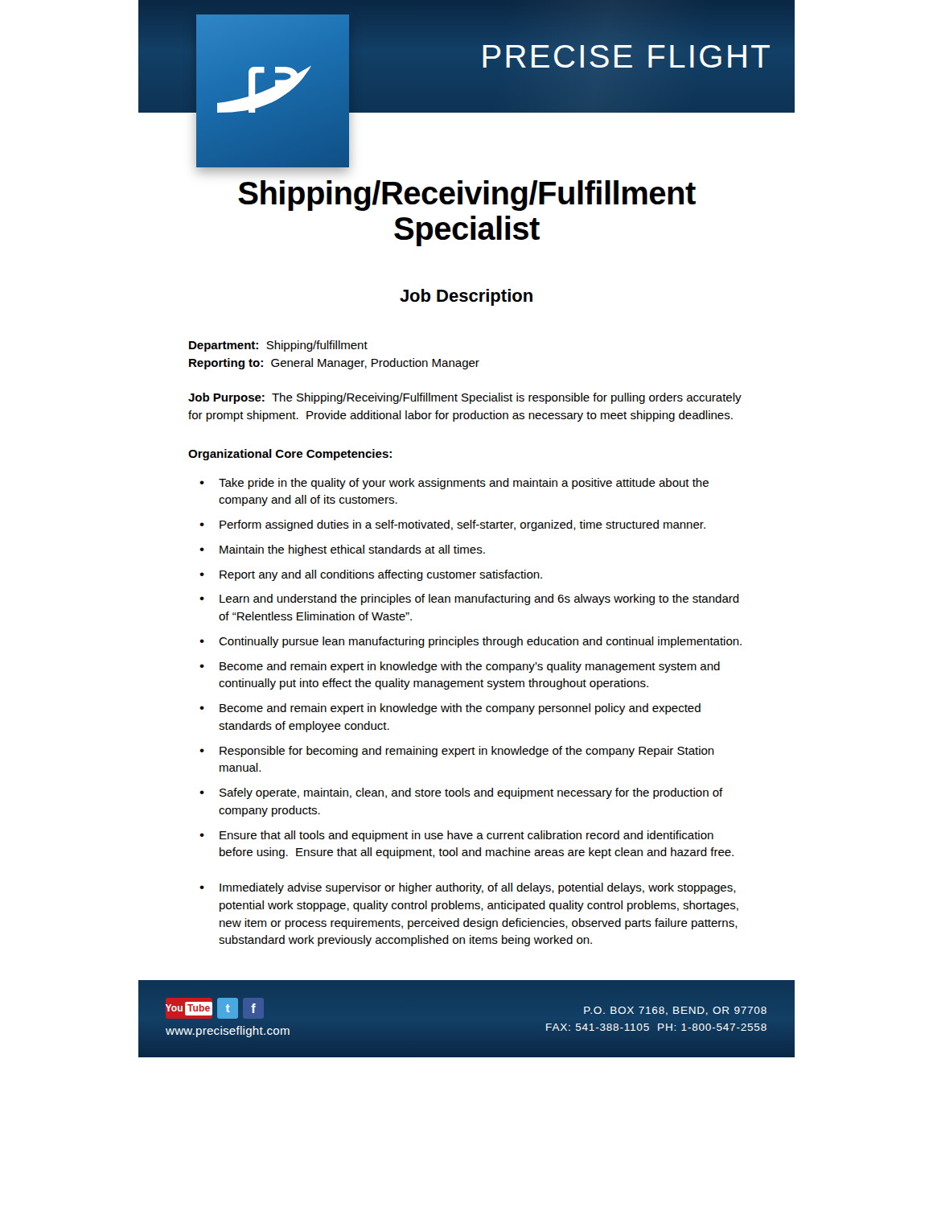PRECISE FLIGHT
Shipping/Receiving/Fulfillment Specialist
Job Description
Department: Shipping/fulfillment
Reporting to: General Manager, Production Manager
Job Purpose: The Shipping/Receiving/Fulfillment Specialist is responsible for pulling orders accurately for prompt shipment. Provide additional labor for production as necessary to meet shipping deadlines.
Organizational Core Competencies:
Take pride in the quality of your work assignments and maintain a positive attitude about the company and all of its customers.
Perform assigned duties in a self-motivated, self-starter, organized, time structured manner.
Maintain the highest ethical standards at all times.
Report any and all conditions affecting customer satisfaction.
Learn and understand the principles of lean manufacturing and 6s always working to the standard of “Relentless Elimination of Waste”.
Continually pursue lean manufacturing principles through education and continual implementation.
Become and remain expert in knowledge with the company’s quality management system and continually put into effect the quality management system throughout operations.
Become and remain expert in knowledge with the company personnel policy and expected standards of employee conduct.
Responsible for becoming and remaining expert in knowledge of the company Repair Station manual.
Safely operate, maintain, clean, and store tools and equipment necessary for the production of company products.
Ensure that all tools and equipment in use have a current calibration record and identification before using. Ensure that all equipment, tool and machine areas are kept clean and hazard free.
Immediately advise supervisor or higher authority, of all delays, potential delays, work stoppages, potential work stoppage, quality control problems, anticipated quality control problems, shortages, new item or process requirements, perceived design deficiencies, observed parts failure patterns, substandard work previously accomplished on items being worked on.
You Tube
t
f
www.preciseflight.com
P.O. BOX 7168, BEND, OR 97708
FAX: 541-388-1105 PH: 1-800-547-2558